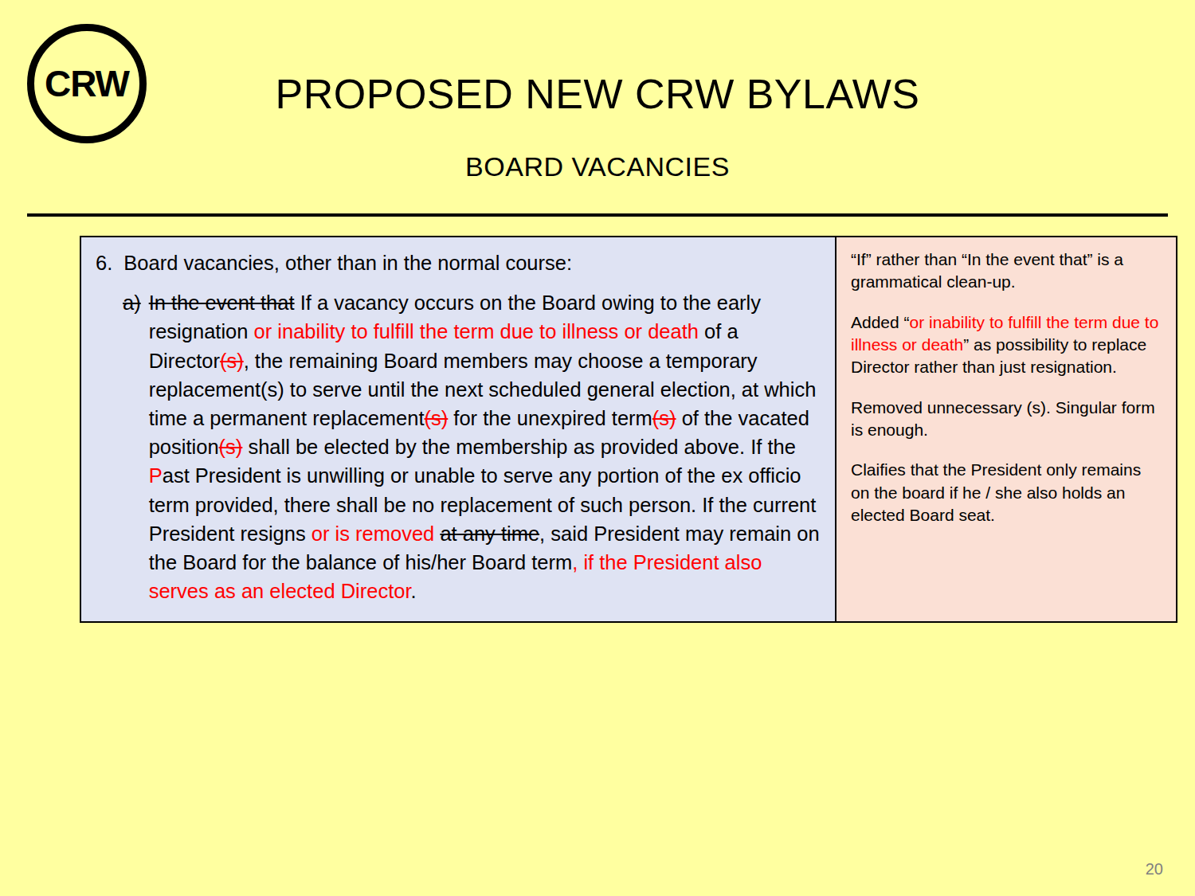CRW
PROPOSED NEW CRW BYLAWS
BOARD VACANCIES
| 6. Board vacancies, other than in the normal course: a) In the event that If a vacancy occurs on the Board owing to the early resignation or inability to fulfill the term due to illness or death of a Director (s) , the remaining Board members may choose a temporary replacement(s) to serve until the next scheduled general election, at which time a permanent replacement (s) for the unexpired term (s) of the vacated position (s) shall be elected by the membership as provided above. If the P ast President is unwilling or unable to serve any portion of the ex officio term provided, there shall be no replacement of such person. If the current President resigns or is removed at any time , said President may remain on the Board for the balance of his/her Board term , if the President also serves as an elected Director . | “If” rather than “In the event that” is a grammatical clean-up. Added “ or inability to fulfill the term due to illness or death ” as possibility to replace Director rather than just resignation. Removed unnecessary (s). Singular form is enough. Claifies that the President only remains on the board if he / she also holds an elected Board seat. |
20